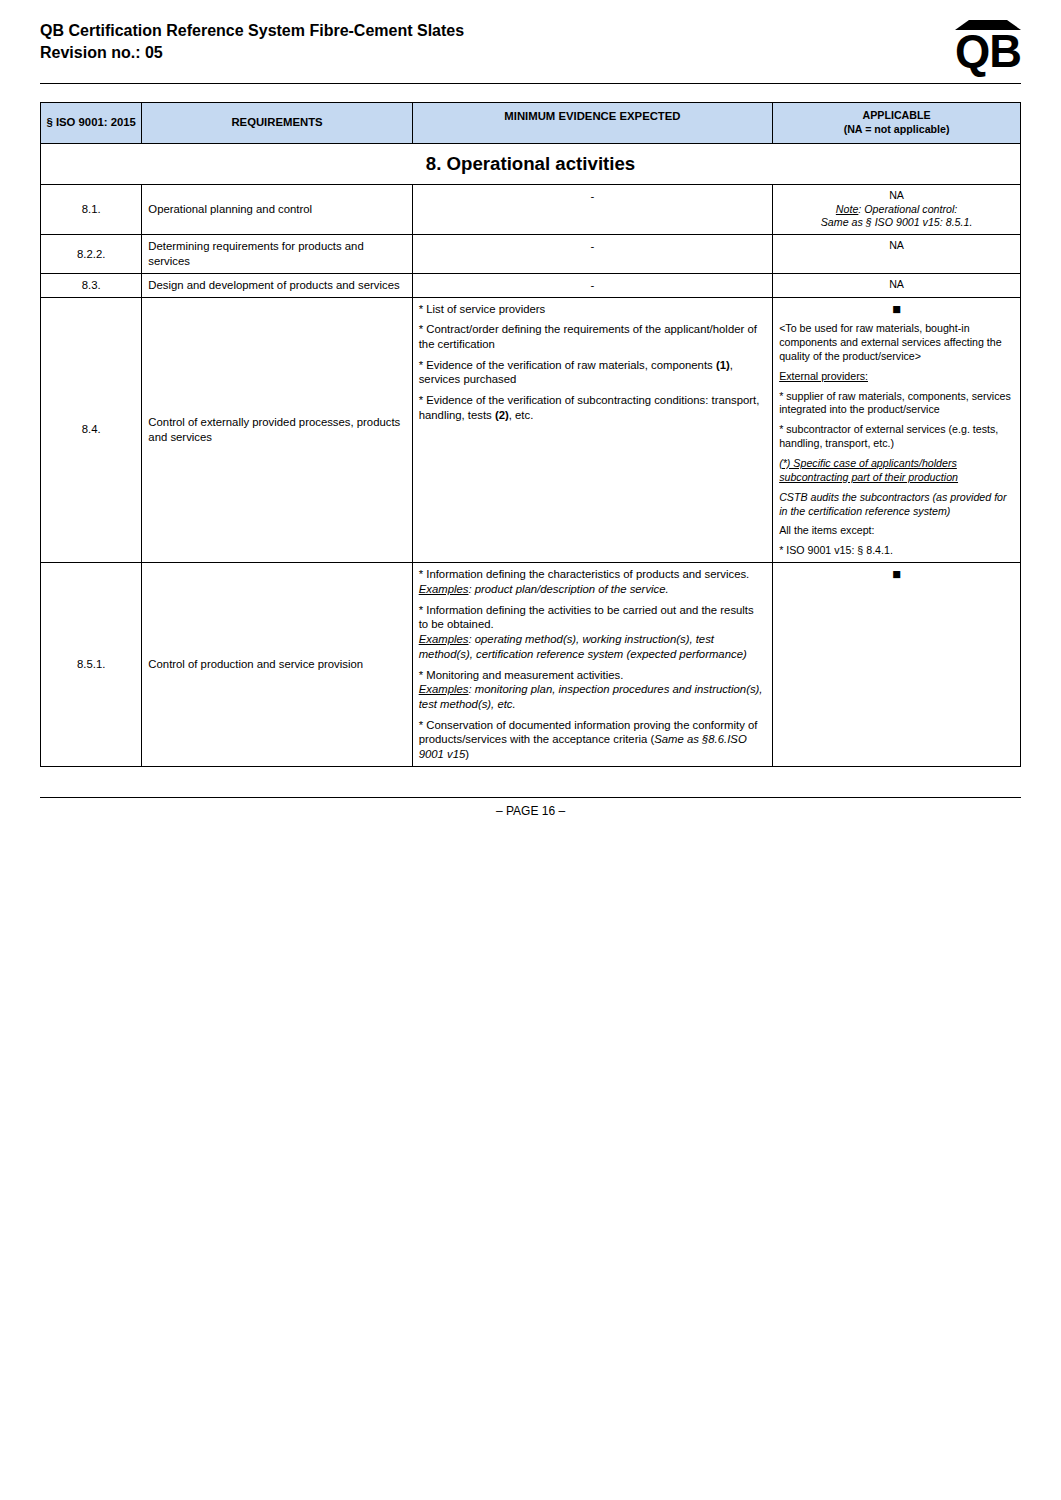QB Certification Reference System Fibre-Cement Slates
Revision no.: 05
QB
| § ISO 9001: 2015 | REQUIREMENTS | MINIMUM EVIDENCE EXPECTED | APPLICABLE (NA = not applicable) |
| --- | --- | --- | --- |
| 8. Operational activities |
| 8.1. | Operational planning and control | - | NA Note : Operational control: Same as § ISO 9001 v15: 8.5.1. |
| 8.2.2. | Determining requirements for products and services | - | NA |
| 8.3. | Design and development of products and services | - | NA |
| 8.4. | Control of externally provided processes, products and services | * List of service providers * Contract/order defining the requirements of the applicant/holder of the certification * Evidence of the verification of raw materials, components (1) , services purchased * Evidence of the verification of subcontracting conditions: transport, handling, tests (2) , etc. | ■ <To be used for raw materials, bought-in components and external services affecting the quality of the product/service> External providers: * supplier of raw materials, components, services integrated into the product/service * subcontractor of external services (e.g. tests, handling, transport, etc.) (*) Specific case of applicants/holders subcontracting part of their production CSTB audits the subcontractors (as provided for in the certification reference system) All the items except: * ISO 9001 v15: § 8.4.1. |
| 8.5.1. | Control of production and service provision | * Information defining the characteristics of products and services. Examples : product plan/description of the service. * Information defining the activities to be carried out and the results to be obtained. Examples : operating method(s), working instruction(s), test method(s), certification reference system (expected performance) * Monitoring and measurement activities. Examples : monitoring plan, inspection procedures and instruction(s), test method(s), etc. * Conservation of documented information proving the conformity of products/services with the acceptance criteria ( Same as §8.6.ISO 9001 v15 ) | ■ |
– PAGE 16 –